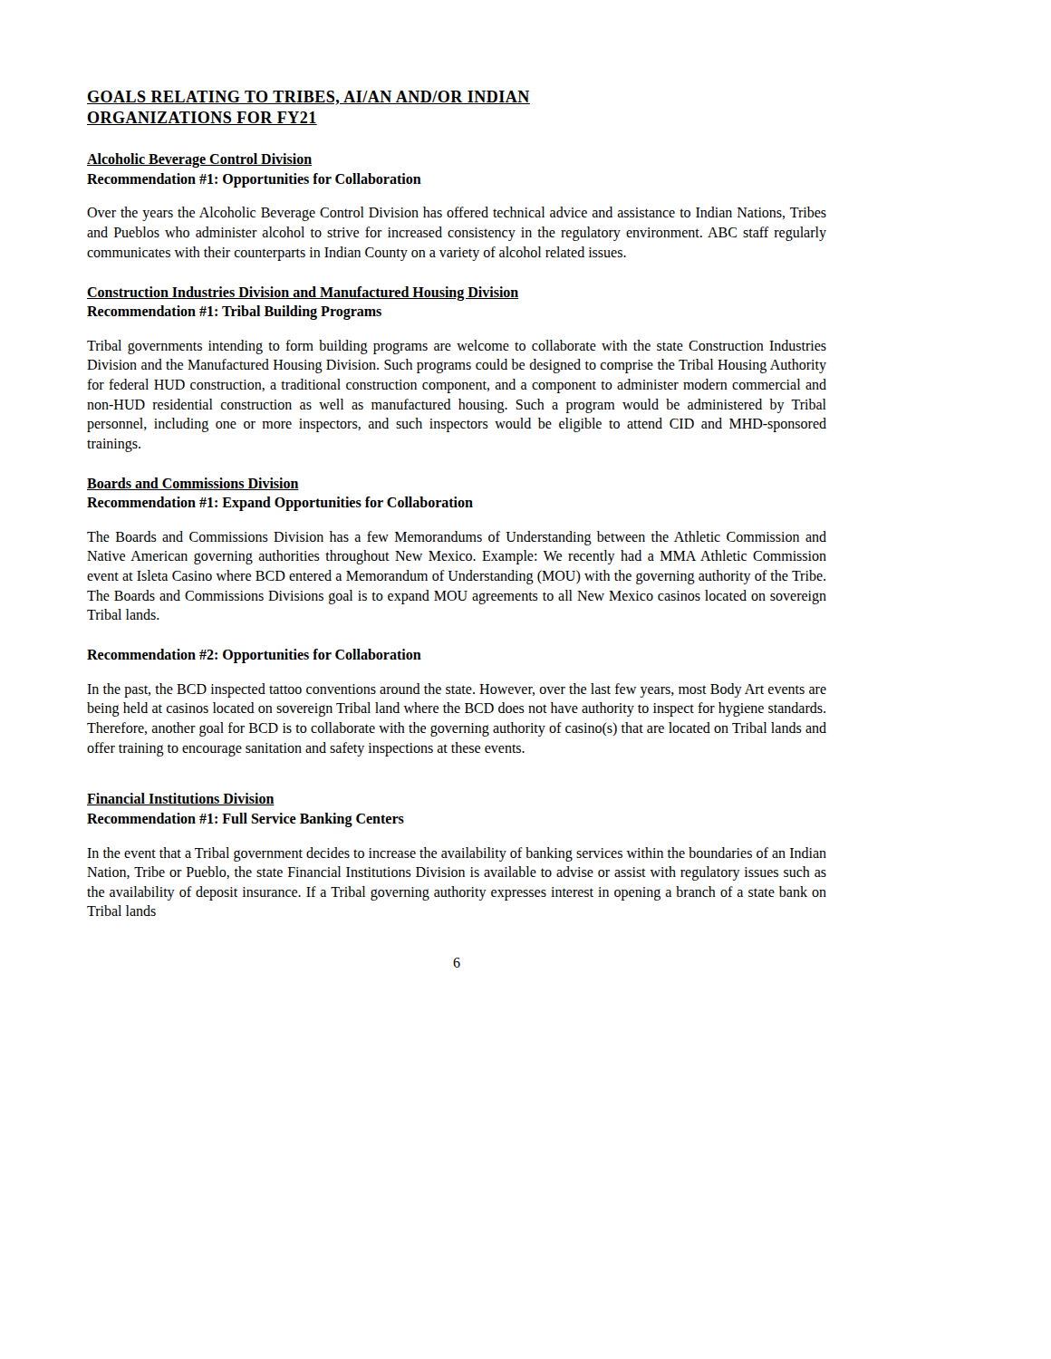GOALS RELATING TO TRIBES, AI/AN AND/OR INDIAN
ORGANIZATIONS FOR FY21
Alcoholic Beverage Control Division
Recommendation #1: Opportunities for Collaboration
Over the years the Alcoholic Beverage Control Division has offered technical advice and assistance to Indian Nations, Tribes and Pueblos who administer alcohol to strive for increased consistency in the regulatory environment. ABC staff regularly communicates with their counterparts in Indian County on a variety of alcohol related issues.
Construction Industries Division and Manufactured Housing Division
Recommendation #1: Tribal Building Programs
Tribal governments intending to form building programs are welcome to collaborate with the state Construction Industries Division and the Manufactured Housing Division. Such programs could be designed to comprise the Tribal Housing Authority for federal HUD construction, a traditional construction component, and a component to administer modern commercial and non-HUD residential construction as well as manufactured housing. Such a program would be administered by Tribal personnel, including one or more inspectors, and such inspectors would be eligible to attend CID and MHD-sponsored trainings.
Boards and Commissions Division
Recommendation #1: Expand Opportunities for Collaboration
The Boards and Commissions Division has a few Memorandums of Understanding between the Athletic Commission and Native American governing authorities throughout New Mexico. Example: We recently had a MMA Athletic Commission event at Isleta Casino where BCD entered a Memorandum of Understanding (MOU) with the governing authority of the Tribe. The Boards and Commissions Divisions goal is to expand MOU agreements to all New Mexico casinos located on sovereign Tribal lands.
Recommendation #2: Opportunities for Collaboration
In the past, the BCD inspected tattoo conventions around the state. However, over the last few years, most Body Art events are being held at casinos located on sovereign Tribal land where the BCD does not have authority to inspect for hygiene standards. Therefore, another goal for BCD is to collaborate with the governing authority of casino(s) that are located on Tribal lands and offer training to encourage sanitation and safety inspections at these events.
Financial Institutions Division
Recommendation #1: Full Service Banking Centers
In the event that a Tribal government decides to increase the availability of banking services within the boundaries of an Indian Nation, Tribe or Pueblo, the state Financial Institutions Division is available to advise or assist with regulatory issues such as the availability of deposit insurance. If a Tribal governing authority expresses interest in opening a branch of a state bank on Tribal lands
6